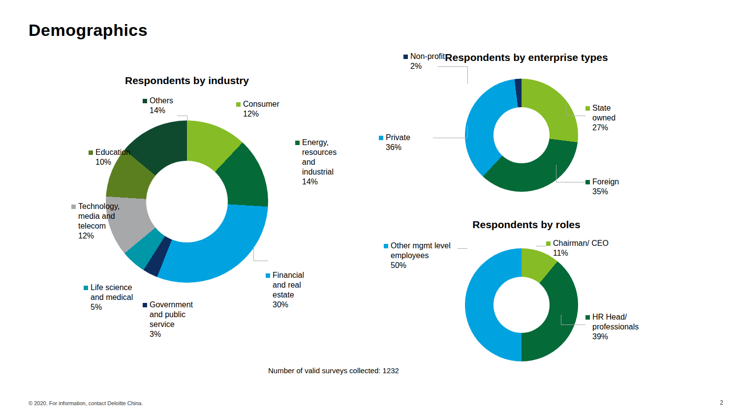Demographics
Respondents by industry
Consumer
12%
Energy,
resources
and
industrial
14%
Financial
and real
estate
30%
Government
and public
service
3%
Life science
and medical
5%
Technology,
media and
telecom
12%
Education
10%
Others
14%
Respondents by enterprise types
Non-profit
2%
State
owned
27%
Foreign
35%
Private
36%
Respondents by roles
Chairman/ CEO
11%
HR Head/
professionals
39%
Other mgmt level
employees
50%
Number of valid surveys collected: 1232
© 2020. For information, contact Deloitte China.
2